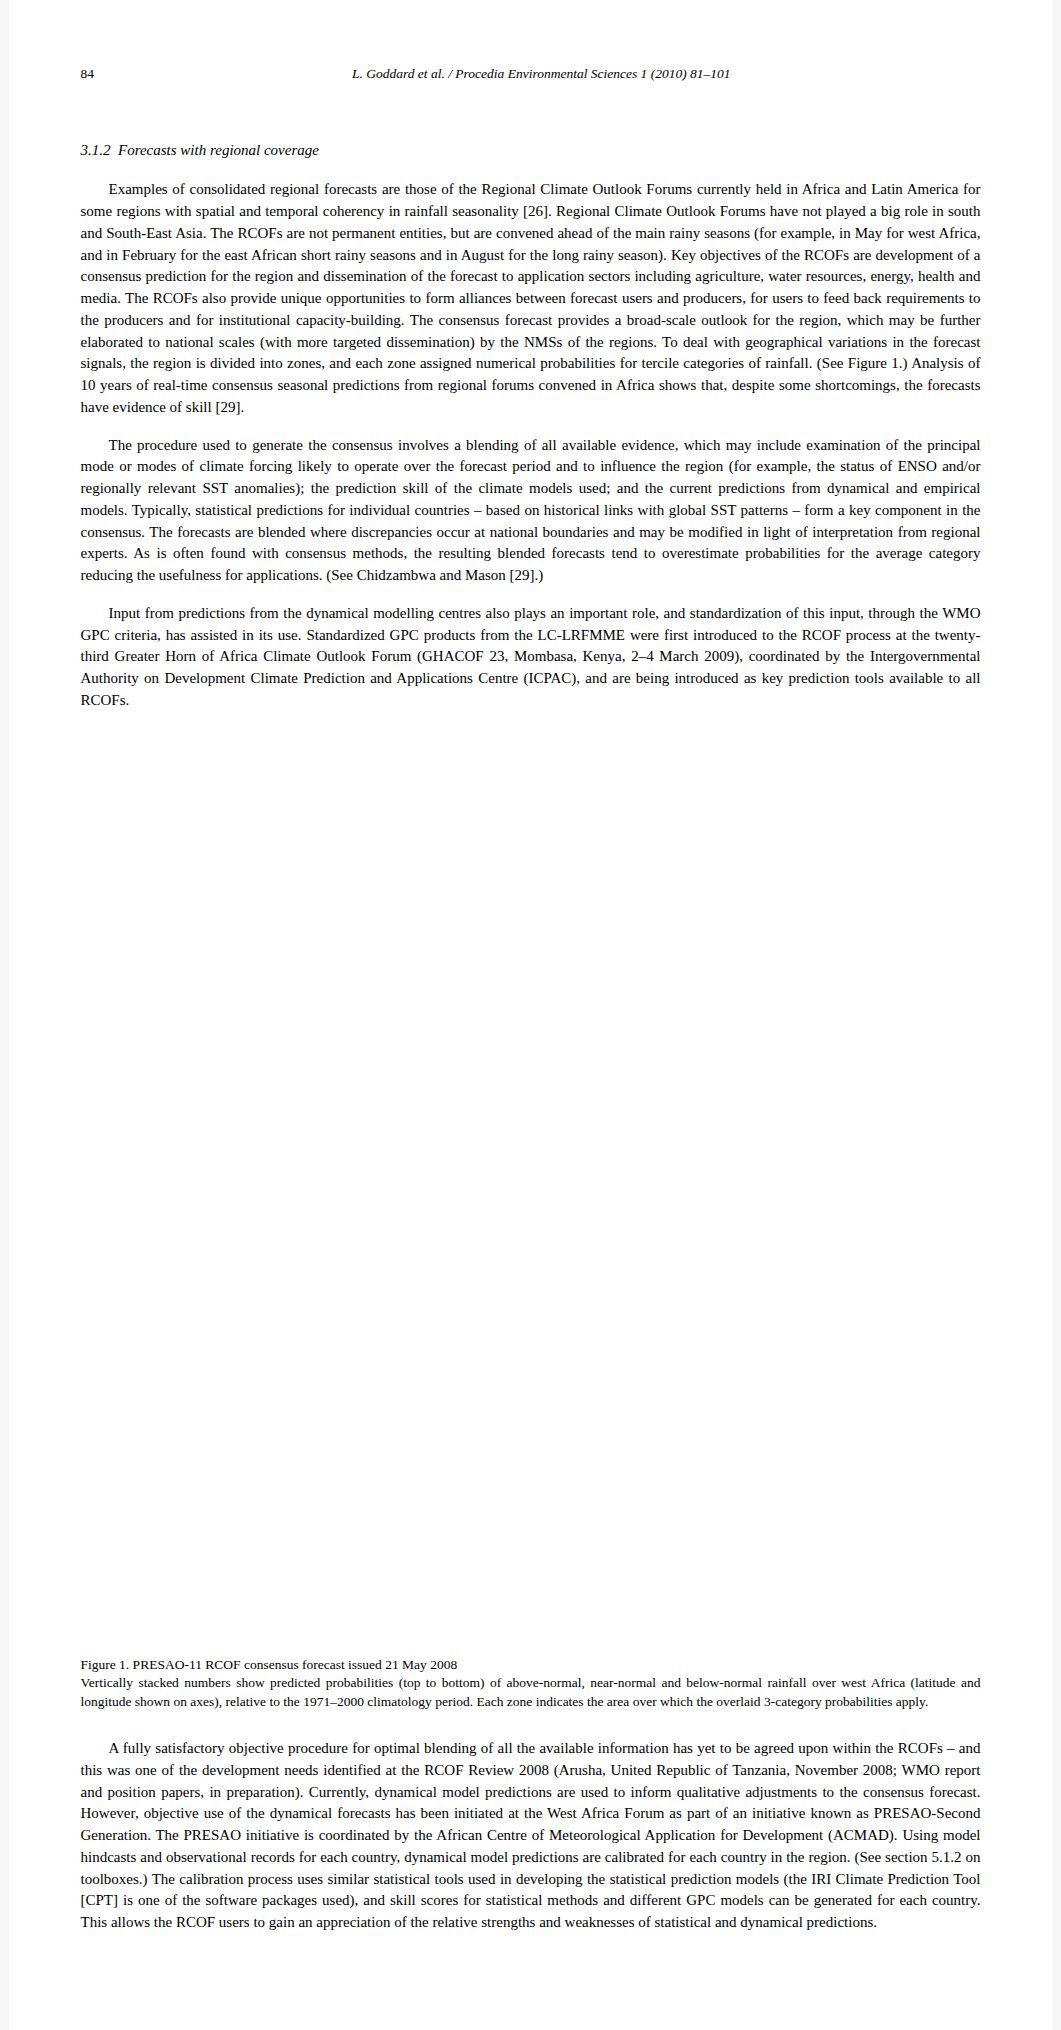84 L. Goddard et al. / Procedia Environmental Sciences 1 (2010) 81–101
3.1.2 Forecasts with regional coverage
Examples of consolidated regional forecasts are those of the Regional Climate Outlook Forums currently held in Africa and Latin America for some regions with spatial and temporal coherency in rainfall seasonality [26]. Regional Climate Outlook Forums have not played a big role in south and South-East Asia. The RCOFs are not permanent entities, but are convened ahead of the main rainy seasons (for example, in May for west Africa, and in February for the east African short rainy seasons and in August for the long rainy season). Key objectives of the RCOFs are development of a consensus prediction for the region and dissemination of the forecast to application sectors including agriculture, water resources, energy, health and media. The RCOFs also provide unique opportunities to form alliances between forecast users and producers, for users to feed back requirements to the producers and for institutional capacity-building. The consensus forecast provides a broad-scale outlook for the region, which may be further elaborated to national scales (with more targeted dissemination) by the NMSs of the regions. To deal with geographical variations in the forecast signals, the region is divided into zones, and each zone assigned numerical probabilities for tercile categories of rainfall. (See Figure 1.) Analysis of 10 years of real-time consensus seasonal predictions from regional forums convened in Africa shows that, despite some shortcomings, the forecasts have evidence of skill [29].
The procedure used to generate the consensus involves a blending of all available evidence, which may include examination of the principal mode or modes of climate forcing likely to operate over the forecast period and to influence the region (for example, the status of ENSO and/or regionally relevant SST anomalies); the prediction skill of the climate models used; and the current predictions from dynamical and empirical models. Typically, statistical predictions for individual countries – based on historical links with global SST patterns – form a key component in the consensus. The forecasts are blended where discrepancies occur at national boundaries and may be modified in light of interpretation from regional experts. As is often found with consensus methods, the resulting blended forecasts tend to overestimate probabilities for the average category reducing the usefulness for applications. (See Chidzambwa and Mason [29].)
Input from predictions from the dynamical modelling centres also plays an important role, and standardization of this input, through the WMO GPC criteria, has assisted in its use. Standardized GPC products from the LC-LRFMME were first introduced to the RCOF process at the twenty-third Greater Horn of Africa Climate Outlook Forum (GHACOF 23, Mombasa, Kenya, 2–4 March 2009), coordinated by the Intergovernmental Authority on Development Climate Prediction and Applications Centre (ICPAC), and are being introduced as key prediction tools available to all RCOFs.
Figure 1. PRESAO-11 RCOF consensus forecast issued 21 May 2008 Vertically stacked numbers show predicted probabilities (top to bottom) of above-normal, near-normal and below-normal rainfall over west Africa (latitude and longitude shown on axes), relative to the 1971–2000 climatology period. Each zone indicates the area over which the overlaid 3-category probabilities apply.
A fully satisfactory objective procedure for optimal blending of all the available information has yet to be agreed upon within the RCOFs – and this was one of the development needs identified at the RCOF Review 2008 (Arusha, United Republic of Tanzania, November 2008; WMO report and position papers, in preparation). Currently, dynamical model predictions are used to inform qualitative adjustments to the consensus forecast. However, objective use of the dynamical forecasts has been initiated at the West Africa Forum as part of an initiative known as PRESAO-Second Generation. The PRESAO initiative is coordinated by the African Centre of Meteorological Application for Development (ACMAD). Using model hindcasts and observational records for each country, dynamical model predictions are calibrated for each country in the region. (See section 5.1.2 on toolboxes.) The calibration process uses similar statistical tools used in developing the statistical prediction models (the IRI Climate Prediction Tool [CPT] is one of the software packages used), and skill scores for statistical methods and different GPC models can be generated for each country. This allows the RCOF users to gain an appreciation of the relative strengths and weaknesses of statistical and dynamical predictions.